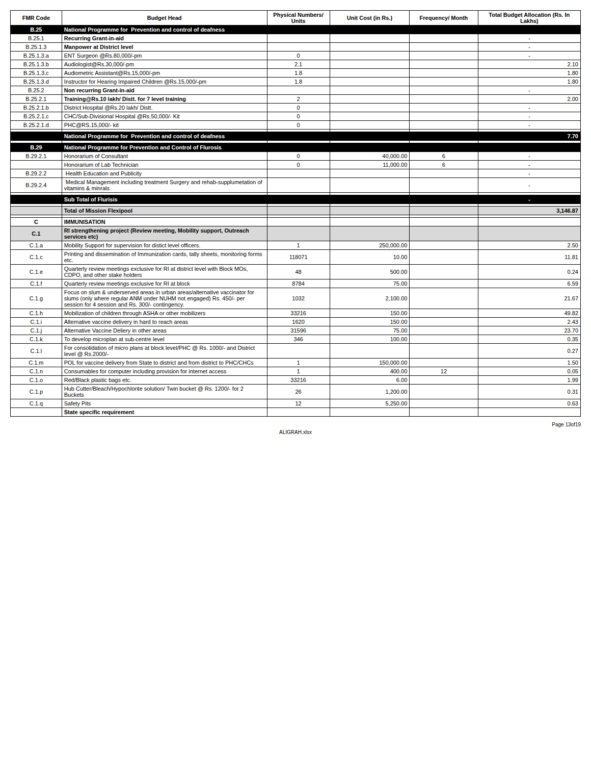| FMR Code | Budget Head | Physical Numbers/ Units | Unit Cost (in Rs.) | Frequency/ Month | Total Budget Allocation (Rs. In Lakhs) |
| --- | --- | --- | --- | --- | --- |
| B.25 | National Programme for Prevention and control of deafness |
| B.25.1 | Recurring Grant-in-aid | | | | - |
| B.25.1.3 | Manpower at District level | | | | - |
| B.25.1.3.a | ENT Surgeon @Rs.80,000/-pm | 0 | | | - |
| B.25.1.3.b | Audiologist@Rs.30,000/-pm | 2.1 | | | 2.10 |
| B.25.1.3.c | Audiometric Assistant@Rs.15,000/-pm | 1.8 | | | 1.80 |
| B.25.1.3.d | Instructor for Hearing Impaired Children @Rs.15,000/-pm | 1.8 | | | 1.80 |
| B.25.2 | Non recurring Grant-in-aid | | | | - |
| B.25.2.1 | Training@Rs.10 lakh/ Distt. for 7 level training | 2 | | | 2.00 |
| B.25.2.1.b | District Hospital @Rs.20 lakh/ Distt. | 0 | | | - |
| B.25.2.1.c | CHC/Sub-Divisional Hospital @Rs.50,000/- Kit | 0 | | | - |
| B.25.2.1.d | PHC@RS.15,000/- kit | 0 | | | - |
| | National Programme for Prevention and control of deafness | 7.70 |
| B.29 | National Programme for Prevention and Control of Flurosis |
| B.29.2.1 | Honorarium of Consultant | 0 | 40,000.00 | 6 | - |
| | Honorarium of Lab Technician | 0 | 11,000.00 | 6 | - |
| B.29.2.2 | Health Education and Publicity | | | | - |
| B.29.2.4 | Medical Management including treatment Surgery and rehab-supplumetation of vitamins & minrals | | | | - |
| | Sub Total of Flurisis | - |
| | Total of Mission Flexipool | | | | 3,146.87 |
| C | IMMUNISATION | | | | |
| C.1 | RI strengthening project (Review meeting, Mobility support, Outreach services etc) | | | | |
| C.1.a | Mobility Support for supervision for distict level officers. | 1 | 250,000.00 | | 2.50 |
| C.1.c | Printing and dissemination of Immunization cards, tally sheets, monitoring forms etc. | 118071 | 10.00 | | 11.81 |
| C.1.e | Quarterly review meetings exclusive for RI at district level with Block MOs, CDPO, and other stake holders | 48 | 500.00 | | 0.24 |
| C.1.f | Quarterly review meetings exclusive for RI at block | 8784 | 75.00 | | 6.59 |
| C.1.g | Focus on slum & underserved areas in urban areas/alternative vaccinator for slums (only where regular ANM under NUHM not engaged) Rs. 450/- per session for 4 session and Rs. 300/- contingency. | 1032 | 2,100.00 | | 21.67 |
| C.1.h | Mobilization of children through ASHA or other mobilizers | 33216 | 150.00 | | 49.82 |
| C.1.i | Alternative vaccine delivery in hard to reach areas | 1620 | 150.00 | | 2.43 |
| C.1.j | Alternative Vaccine Deliery in other areas | 31596 | 75.00 | | 23.70 |
| C.1.k | To develop microplan at sub-centre level | 346 | 100.00 | | 0.35 |
| C.1.l | For consolidation of micro plans at block level/PHC @ Rs. 1000/- and District level @ Rs.2000/- | | | | 0.27 |
| C.1.m | POL for vaccine delivery from State to district and from district to PHC/CHCs | 1 | 150,000.00 | | 1.50 |
| C.1.n | Consumables for computer including provision for internet access | 1 | 400.00 | 12 | 0.05 |
| C.1.o | Red/Black plastic bags etc. | 33216 | 6.00 | | 1.99 |
| C.1.p | Hub Cutter/Bleach/Hypochlorite solution/ Twin bucket @ Rs. 1200/- for 2 Buckets | 26 | 1,200.00 | | 0.31 |
| C.1.q | Safety Pits | 12 | 5,250.00 | | 0.63 |
| | State specific requirement | | | | |
Page 13of19
ALIGRAH.xlsx